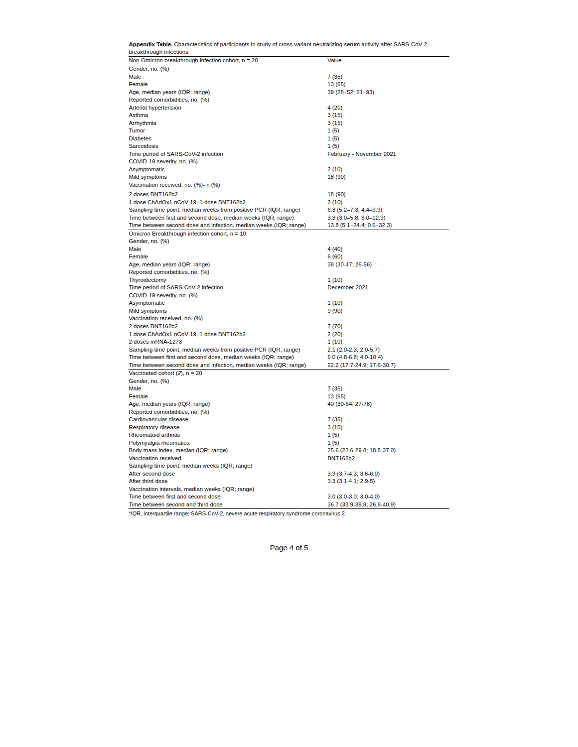Appendix Table. Characteristics of participants in study of cross-variant neutralizing serum activity after SARS-CoV-2 breakthrough infections
| Non-Omicron breakthrough infection cohort, n = 20 | Value |
| Gender, no. (%) | |
| Male | 7 (35) |
| Female | 13 (65) |
| Age, median years (IQR; range) | 39 (28–52; 21–93) |
| Reported comorbidities, no. (%) | |
| Arterial hypertension | 4 (20) |
| Asthma | 3 (15) |
| Arrhythmia | 3 (15) |
| Tumor | 1 (5) |
| Diabetes | 1 (5) |
| Sarcoidosis | 1 (5) |
| Time period of SARS-CoV-2 infection | February - November 2021 |
| COVID-19 severity, no. (%) | |
| Asymptomatic | 2 (10) |
| Mild symptoms | 18 (90) |
| Vaccination received, no. (%)- n (%) | |
| 2 doses BNT162b2 | 18 (90) |
| 1 dose ChAdOx1 nCoV-19, 1 dose BNT162b2 | 2 (10) |
| Sampling time point, median weeks from positive PCR (IQR; range) | 6.3 (5.2–7.3; 4.4–9.9) |
| Time between first and second dose, median weeks (IQR; range) | 3.3 (3.0–5.8; 3.0–12.9) |
| Time between second dose and infection, median weeks (IQR; range) | 13.8 (5.1–24.4; 0.6–32.3) |
| Omicron Breakthrough infection cohort, n = 10 | |
| Gender, no. (%) | |
| Male | 4 (40) |
| Female | 6 (60) |
| Age, median years (IQR; range) | 38 (30-47; 26-56) |
| Reported comorbidities, no. (%) | |
| Thyroidectomy | 1 (10) |
| Time period of SARS-CoV-2 infection | December 2021 |
| COVID-19 severity, no. (%) | |
| Asymptomatic | 1 (10) |
| Mild symptoms | 9 (90) |
| Vaccination received, no. (%) | |
| 2 doses BNT162b2 | 7 (70) |
| 1 dose ChAdOx1 nCoV-19, 1 dose BNT162b2 | 2 (20) |
| 2 doses mRNA-1273 | 1 (10) |
| Sampling time point, median weeks from positive PCR (IQR; range) | 2.1 (2.0-2.3; 2.0-5.7) |
| Time between first and second dose, median weeks (IQR; range) | 6.0 (4.8-6.8; 4.0-10.4) |
| Time between second dose and infection, median weeks (IQR; range) | 22.2 (17.7-24.9; 17.6-30.7) |
| Vaccinated cohort ( 2 ), n = 20 | |
| Gender, no. (%) | |
| Male | 7 (35) |
| Female | 13 (65) |
| Age, median years (IQR, range) | 40 (30-54; 27-78) |
| Reported comorbidities, no. (%) | |
| Cardiovascular disease | 7 (35) |
| Respiratory disease | 3 (15) |
| Rheumatoid arthritis | 1 (5) |
| Polymyalgia rheumatica | 1 (5) |
| Body mass index, median (IQR; range) | 25.6 (22.6-29.8; 18.8-37.0) |
| Vaccination received | BNT162b2 |
| Sampling time point, median weeks (IQR; range) | |
| After second dose | 3.9 (3.7-4.3; 3.6-6.0) |
| After third dose | 3.3 (3.1-4.1; 2.9-5) |
| Vaccination intervals, median weeks (IQR; range) | |
| Time between first and second dose | 3.0 (3.0-3.0; 3.0-4.0) |
| Time between second and third dose | 36.7 (33.9-38.8; 26.9-40.9) |
*IQR, interquartile range; SARS-CoV-2, severe acute respiratory syndrome coronavirus 2.
Page 4 of 5